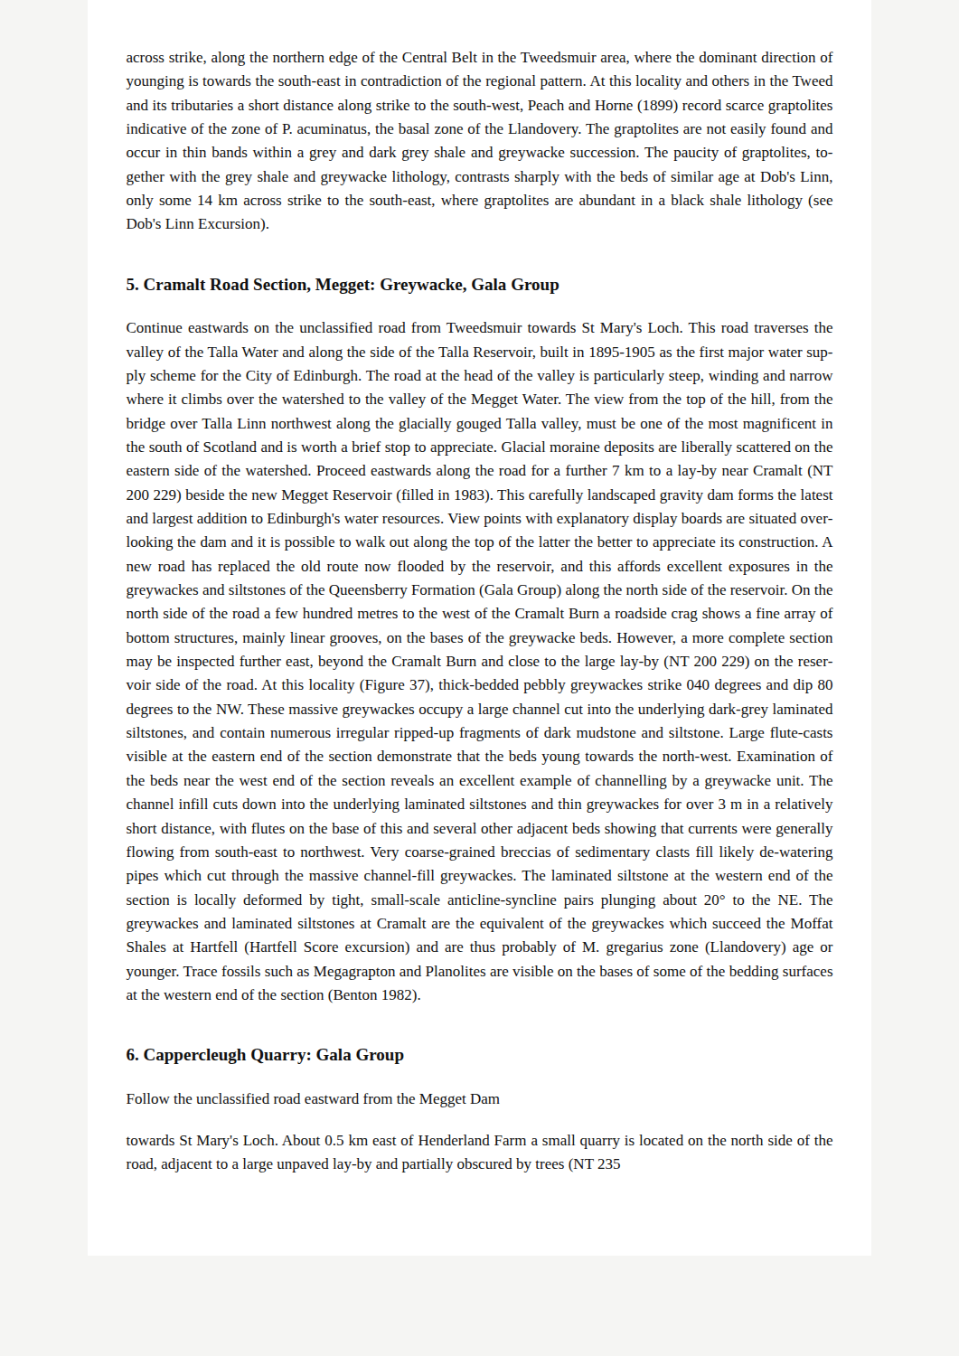across strike, along the northern edge of the Central Belt in the Tweedsmuir area, where the dominant direction of younging is towards the south-east in contradiction of the regional pattern. At this locality and others in the Tweed and its tributaries a short distance along strike to the south-west, Peach and Horne (1899) record scarce graptolites indicative of the zone of P. acuminatus, the basal zone of the Llandovery. The graptolites are not easily found and occur in thin bands within a grey and dark grey shale and greywacke succession. The paucity of graptolites, together with the grey shale and greywacke lithology, contrasts sharply with the beds of similar age at Dob's Linn, only some 14 km across strike to the south-east, where graptolites are abundant in a black shale lithology (see Dob's Linn Excursion).
5. Cramalt Road Section, Megget: Greywacke, Gala Group
Continue eastwards on the unclassified road from Tweedsmuir towards St Mary's Loch. This road traverses the valley of the Talla Water and along the side of the Talla Reservoir, built in 1895-1905 as the first major water supply scheme for the City of Edinburgh. The road at the head of the valley is particularly steep, winding and narrow where it climbs over the watershed to the valley of the Megget Water. The view from the top of the hill, from the bridge over Talla Linn northwest along the glacially gouged Talla valley, must be one of the most magnificent in the south of Scotland and is worth a brief stop to appreciate. Glacial moraine deposits are liberally scattered on the eastern side of the watershed. Proceed eastwards along the road for a further 7 km to a lay-by near Cramalt (NT 200 229) beside the new Megget Reservoir (filled in 1983). This carefully landscaped gravity dam forms the latest and largest addition to Edinburgh's water resources. View points with explanatory display boards are situated overlooking the dam and it is possible to walk out along the top of the latter the better to appreciate its construction. A new road has replaced the old route now flooded by the reservoir, and this affords excellent exposures in the greywackes and siltstones of the Queensberry Formation (Gala Group) along the north side of the reservoir. On the north side of the road a few hundred metres to the west of the Cramalt Burn a roadside crag shows a fine array of bottom structures, mainly linear grooves, on the bases of the greywacke beds. However, a more complete section may be inspected further east, beyond the Cramalt Burn and close to the large lay-by (NT 200 229) on the reservoir side of the road. At this locality (Figure 37), thick-bedded pebbly greywackes strike 040 degrees and dip 80 degrees to the NW. These massive greywackes occupy a large channel cut into the underlying dark-grey laminated siltstones, and contain numerous irregular ripped-up fragments of dark mudstone and siltstone. Large flute-casts visible at the eastern end of the section demonstrate that the beds young towards the north-west. Examination of the beds near the west end of the section reveals an excellent example of channelling by a greywacke unit. The channel infill cuts down into the underlying laminated siltstones and thin greywackes for over 3 m in a relatively short distance, with flutes on the base of this and several other adjacent beds showing that currents were generally flowing from south-east to northwest. Very coarse-grained breccias of sedimentary clasts fill likely de-watering pipes which cut through the massive channel-fill greywackes. The laminated siltstone at the western end of the section is locally deformed by tight, small-scale anticline-syncline pairs plunging about 20° to the NE. The greywackes and laminated siltstones at Cramalt are the equivalent of the greywackes which succeed the Moffat Shales at Hartfell (Hartfell Score excursion) and are thus probably of M. gregarius zone (Llandovery) age or younger. Trace fossils such as Megagrapton and Planolites are visible on the bases of some of the bedding surfaces at the western end of the section (Benton 1982).
6. Cappercleugh Quarry: Gala Group
Follow the unclassified road eastward from the Megget Dam
towards St Mary's Loch. About 0.5 km east of Henderland Farm a small quarry is located on the north side of the road, adjacent to a large unpaved lay-by and partially obscured by trees (NT 235